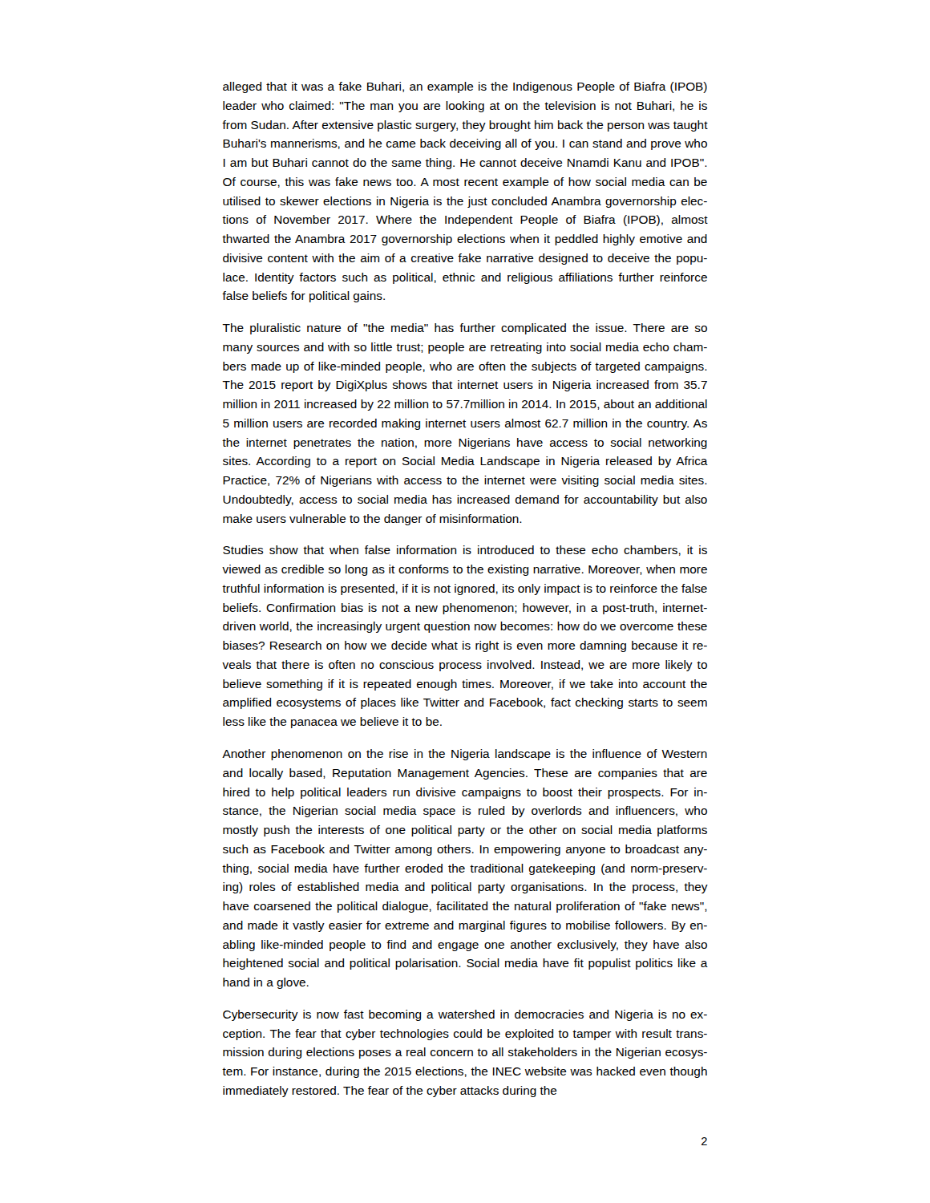alleged that it was a fake Buhari, an example is the Indigenous People of Biafra (IPOB) leader who claimed: "The man you are looking at on the television is not Buhari, he is from Sudan. After extensive plastic surgery, they brought him back the person was taught Buhari's mannerisms, and he came back deceiving all of you. I can stand and prove who I am but Buhari cannot do the same thing. He cannot deceive Nnamdi Kanu and IPOB". Of course, this was fake news too. A most recent example of how social media can be utilised to skewer elections in Nigeria is the just concluded Anambra governorship elections of November 2017. Where the Independent People of Biafra (IPOB), almost thwarted the Anambra 2017 governorship elections when it peddled highly emotive and divisive content with the aim of a creative fake narrative designed to deceive the populace. Identity factors such as political, ethnic and religious affiliations further reinforce false beliefs for political gains.
The pluralistic nature of "the media" has further complicated the issue. There are so many sources and with so little trust; people are retreating into social media echo chambers made up of like-minded people, who are often the subjects of targeted campaigns. The 2015 report by DigiXplus shows that internet users in Nigeria increased from 35.7 million in 2011 increased by 22 million to 57.7million in 2014. In 2015, about an additional 5 million users are recorded making internet users almost 62.7 million in the country. As the internet penetrates the nation, more Nigerians have access to social networking sites. According to a report on Social Media Landscape in Nigeria released by Africa Practice, 72% of Nigerians with access to the internet were visiting social media sites. Undoubtedly, access to social media has increased demand for accountability but also make users vulnerable to the danger of misinformation.
Studies show that when false information is introduced to these echo chambers, it is viewed as credible so long as it conforms to the existing narrative. Moreover, when more truthful information is presented, if it is not ignored, its only impact is to reinforce the false beliefs. Confirmation bias is not a new phenomenon; however, in a post-truth, internet-driven world, the increasingly urgent question now becomes: how do we overcome these biases? Research on how we decide what is right is even more damning because it reveals that there is often no conscious process involved. Instead, we are more likely to believe something if it is repeated enough times. Moreover, if we take into account the amplified ecosystems of places like Twitter and Facebook, fact checking starts to seem less like the panacea we believe it to be.
Another phenomenon on the rise in the Nigeria landscape is the influence of Western and locally based, Reputation Management Agencies. These are companies that are hired to help political leaders run divisive campaigns to boost their prospects. For instance, the Nigerian social media space is ruled by overlords and influencers, who mostly push the interests of one political party or the other on social media platforms such as Facebook and Twitter among others. In empowering anyone to broadcast anything, social media have further eroded the traditional gatekeeping (and norm-preserving) roles of established media and political party organisations. In the process, they have coarsened the political dialogue, facilitated the natural proliferation of "fake news", and made it vastly easier for extreme and marginal figures to mobilise followers. By enabling like-minded people to find and engage one another exclusively, they have also heightened social and political polarisation. Social media have fit populist politics like a hand in a glove.
Cybersecurity is now fast becoming a watershed in democracies and Nigeria is no exception. The fear that cyber technologies could be exploited to tamper with result transmission during elections poses a real concern to all stakeholders in the Nigerian ecosystem. For instance, during the 2015 elections, the INEC website was hacked even though immediately restored. The fear of the cyber attacks during the
2